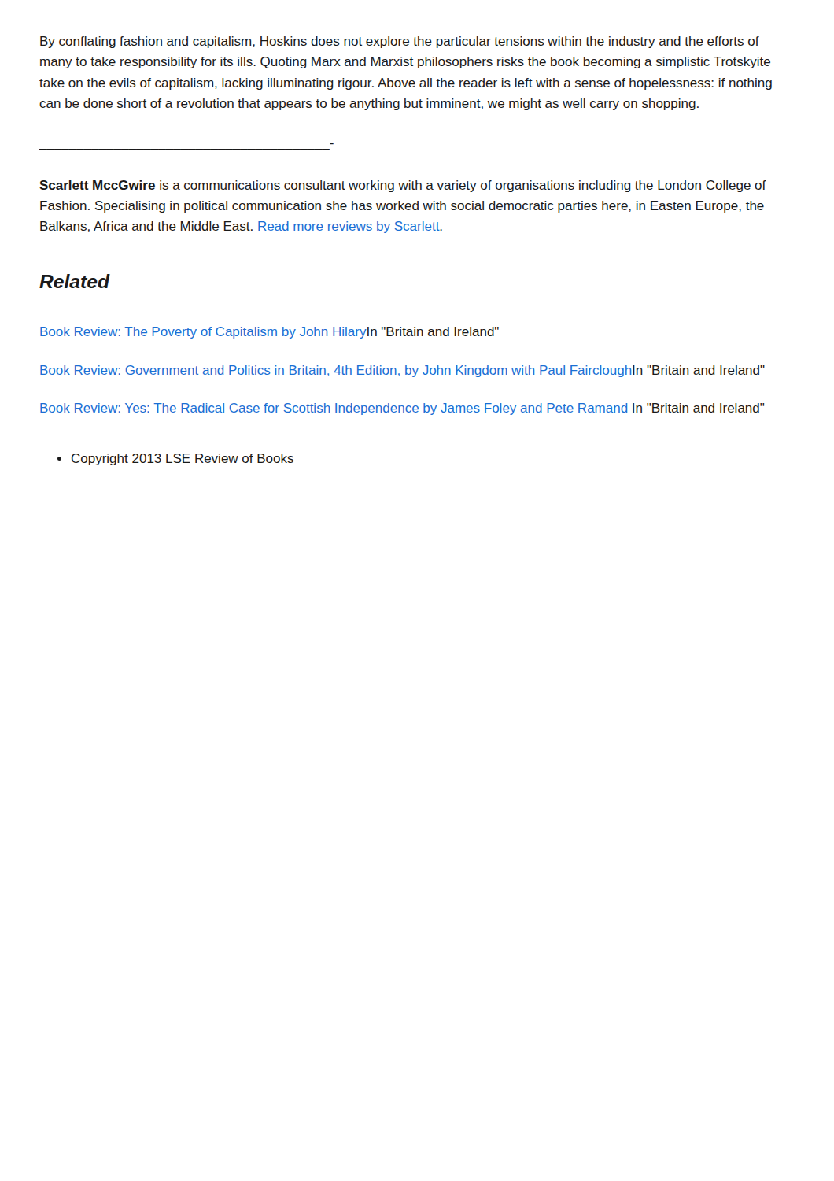By conflating fashion and capitalism, Hoskins does not explore the particular tensions within the industry and the efforts of many to take responsibility for its ills. Quoting Marx and Marxist philosophers risks the book becoming a simplistic Trotskyite take on the evils of capitalism, lacking illuminating rigour. Above all the reader is left with a sense of hopelessness: if nothing can be done short of a revolution that appears to be anything but imminent, we might as well carry on shopping.
_______________________________________-
Scarlett MccGwire is a communications consultant working with a variety of organisations including the London College of Fashion. Specialising in political communication she has worked with social democratic parties here, in Easten Europe, the Balkans, Africa and the Middle East. Read more reviews by Scarlett.
Related
Book Review: The Poverty of Capitalism by John Hilary In "Britain and Ireland"
Book Review: Government and Politics in Britain, 4th Edition, by John Kingdom with Paul Fairclough In "Britain and Ireland"
Book Review: Yes: The Radical Case for Scottish Independence by James Foley and Pete Ramand In "Britain and Ireland"
Copyright 2013 LSE Review of Books